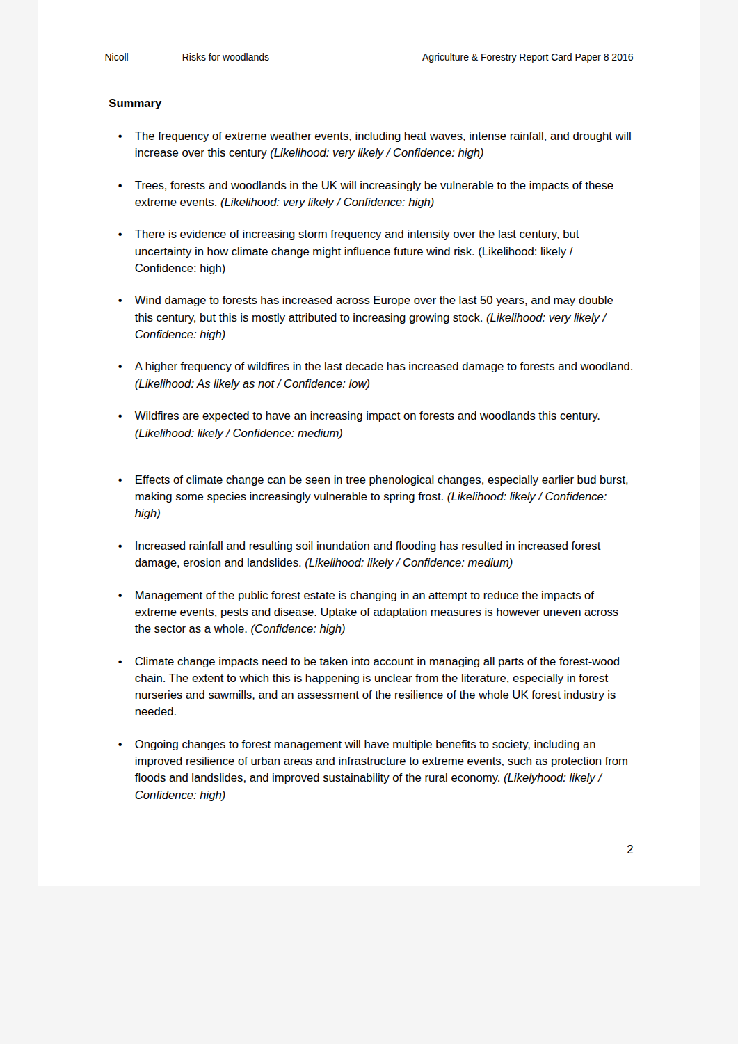Nicoll Risks for woodlands Agriculture & Forestry Report Card Paper 8 2016
Summary
The frequency of extreme weather events, including heat waves, intense rainfall, and drought will increase over this century (Likelihood: very likely / Confidence: high)
Trees, forests and woodlands in the UK will increasingly be vulnerable to the impacts of these extreme events. (Likelihood: very likely / Confidence: high)
There is evidence of increasing storm frequency and intensity over the last century, but uncertainty in how climate change might influence future wind risk. (Likelihood: likely / Confidence: high)
Wind damage to forests has increased across Europe over the last 50 years, and may double this century, but this is mostly attributed to increasing growing stock. (Likelihood: very likely / Confidence: high)
A higher frequency of wildfires in the last decade has increased damage to forests and woodland. (Likelihood: As likely as not / Confidence: low)
Wildfires are expected to have an increasing impact on forests and woodlands this century. (Likelihood: likely / Confidence: medium)
Effects of climate change can be seen in tree phenological changes, especially earlier bud burst, making some species increasingly vulnerable to spring frost. (Likelihood: likely / Confidence: high)
Increased rainfall and resulting soil inundation and flooding has resulted in increased forest damage, erosion and landslides. (Likelihood: likely / Confidence: medium)
Management of the public forest estate is changing in an attempt to reduce the impacts of extreme events, pests and disease. Uptake of adaptation measures is however uneven across the sector as a whole. (Confidence: high)
Climate change impacts need to be taken into account in managing all parts of the forest-wood chain. The extent to which this is happening is unclear from the literature, especially in forest nurseries and sawmills, and an assessment of the resilience of the whole UK forest industry is needed.
Ongoing changes to forest management will have multiple benefits to society, including an improved resilience of urban areas and infrastructure to extreme events, such as protection from floods and landslides, and improved sustainability of the rural economy. (Likelyhood: likely / Confidence: high)
2